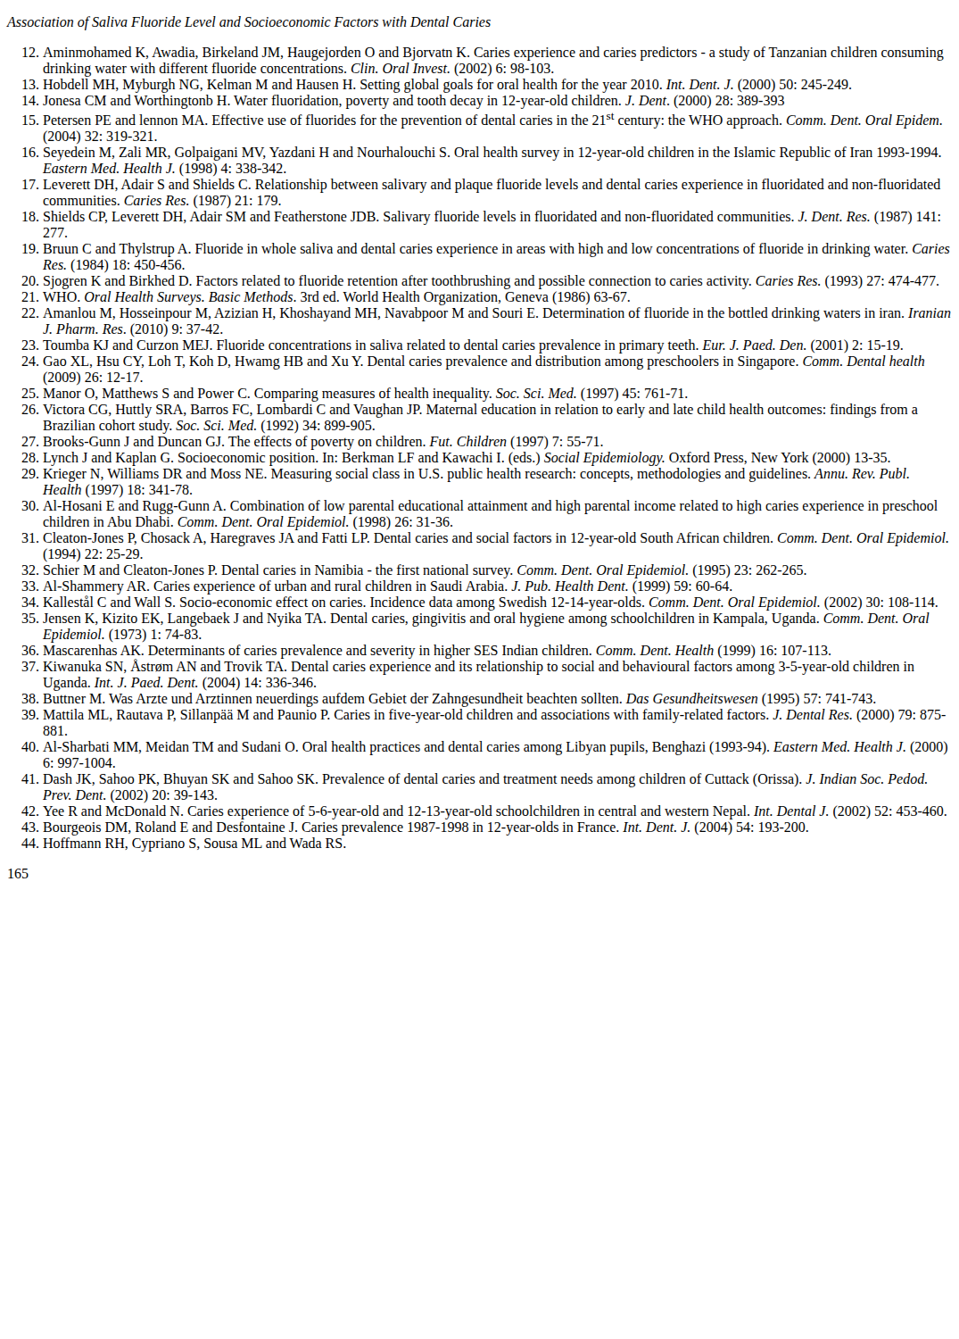Association of Saliva Fluoride Level and Socioeconomic Factors with Dental Caries
Aminmohamed K, Awadia, Birkeland JM, Haugejorden O and Bjorvatn K. Caries experience and caries predictors - a study of Tanzanian children consuming drinking water with different fluoride concentrations. Clin. Oral Invest. (2002) 6: 98-103.
Hobdell MH, Myburgh NG, Kelman M and Hausen H. Setting global goals for oral health for the year 2010. Int. Dent. J. (2000) 50: 245-249.
Jonesa CM and Worthingtonb H. Water fluoridation, poverty and tooth decay in 12-year-old children. J. Dent. (2000) 28: 389-393
Petersen PE and lennon MA. Effective use of fluorides for the prevention of dental caries in the 21st century: the WHO approach. Comm. Dent. Oral Epidem. (2004) 32: 319-321.
Seyedein M, Zali MR, Golpaigani MV, Yazdani H and Nourhalouchi S. Oral health survey in 12-year-old children in the Islamic Republic of Iran 1993-1994. Eastern Med. Health J. (1998) 4: 338-342.
Leverett DH, Adair S and Shields C. Relationship between salivary and plaque fluoride levels and dental caries experience in fluoridated and non-fluoridated communities. Caries Res. (1987) 21: 179.
Shields CP, Leverett DH, Adair SM and Featherstone JDB. Salivary fluoride levels in fluoridated and non-fluoridated communities. J. Dent. Res. (1987) 141: 277.
Bruun C and Thylstrup A. Fluoride in whole saliva and dental caries experience in areas with high and low concentrations of fluoride in drinking water. Caries Res. (1984) 18: 450-456.
Sjogren K and Birkhed D. Factors related to fluoride retention after toothbrushing and possible connection to caries activity. Caries Res. (1993) 27: 474-477.
WHO. Oral Health Surveys. Basic Methods. 3rd ed. World Health Organization, Geneva (1986) 63-67.
Amanlou M, Hosseinpour M, Azizian H, Khoshayand MH, Navabpoor M and Souri E. Determination of fluoride in the bottled drinking waters in iran. Iranian J. Pharm. Res. (2010) 9: 37-42.
Toumba KJ and Curzon MEJ. Fluoride concentrations in saliva related to dental caries prevalence in primary teeth. Eur. J. Paed. Den. (2001) 2: 15-19.
Gao XL, Hsu CY, Loh T, Koh D, Hwamg HB and Xu Y. Dental caries prevalence and distribution among preschoolers in Singapore. Comm. Dental health (2009) 26: 12-17.
Manor O, Matthews S and Power C. Comparing measures of health inequality. Soc. Sci. Med. (1997) 45: 761-71.
Victora CG, Huttly SRA, Barros FC, Lombardi C and Vaughan JP. Maternal education in relation to early and late child health outcomes: findings from a Brazilian cohort study. Soc. Sci. Med. (1992) 34: 899-905.
Brooks-Gunn J and Duncan GJ. The effects of poverty on children. Fut. Children (1997) 7: 55-71.
Lynch J and Kaplan G. Socioeconomic position. In: Berkman LF and Kawachi I. (eds.) Social Epidemiology. Oxford Press, New York (2000) 13-35.
Krieger N, Williams DR and Moss NE. Measuring social class in U.S. public health research: concepts, methodologies and guidelines. Annu. Rev. Publ. Health (1997) 18: 341-78.
Al-Hosani E and Rugg-Gunn A. Combination of low parental educational attainment and high parental income related to high caries experience in preschool children in Abu Dhabi. Comm. Dent. Oral Epidemiol. (1998) 26: 31-36.
Cleaton-Jones P, Chosack A, Haregraves JA and Fatti LP. Dental caries and social factors in 12-year-old South African children. Comm. Dent. Oral Epidemiol. (1994) 22: 25-29.
Schier M and Cleaton-Jones P. Dental caries in Namibia - the first national survey. Comm. Dent. Oral Epidemiol. (1995) 23: 262-265.
Al-Shammery AR. Caries experience of urban and rural children in Saudi Arabia. J. Pub. Health Dent. (1999) 59: 60-64.
Kallestål C and Wall S. Socio-economic effect on caries. Incidence data among Swedish 12-14-year-olds. Comm. Dent. Oral Epidemiol. (2002) 30: 108-114.
Jensen K, Kizito EK, Langebaek J and Nyika TA. Dental caries, gingivitis and oral hygiene among schoolchildren in Kampala, Uganda. Comm. Dent. Oral Epidemiol. (1973) 1: 74-83.
Mascarenhas AK. Determinants of caries prevalence and severity in higher SES Indian children. Comm. Dent. Health (1999) 16: 107-113.
Kiwanuka SN, Åstrøm AN and Trovik TA. Dental caries experience and its relationship to social and behavioural factors among 3-5-year-old children in Uganda. Int. J. Paed. Dent. (2004) 14: 336-346.
Buttner M. Was Arzte und Arztinnen neuerdings aufdem Gebiet der Zahngesundheit beachten sollten. Das Gesundheitswesen (1995) 57: 741-743.
Mattila ML, Rautava P, Sillanpää M and Paunio P. Caries in five-year-old children and associations with family-related factors. J. Dental Res. (2000) 79: 875-881.
Al-Sharbati MM, Meidan TM and Sudani O. Oral health practices and dental caries among Libyan pupils, Benghazi (1993-94). Eastern Med. Health J. (2000) 6: 997-1004.
Dash JK, Sahoo PK, Bhuyan SK and Sahoo SK. Prevalence of dental caries and treatment needs among children of Cuttack (Orissa). J. Indian Soc. Pedod. Prev. Dent. (2002) 20: 39-143.
Yee R and McDonald N. Caries experience of 5-6-year-old and 12-13-year-old schoolchildren in central and western Nepal. Int. Dental J. (2002) 52: 453-460.
Bourgeois DM, Roland E and Desfontaine J. Caries prevalence 1987-1998 in 12-year-olds in France. Int. Dent. J. (2004) 54: 193-200.
Hoffmann RH, Cypriano S, Sousa ML and Wada RS.
165